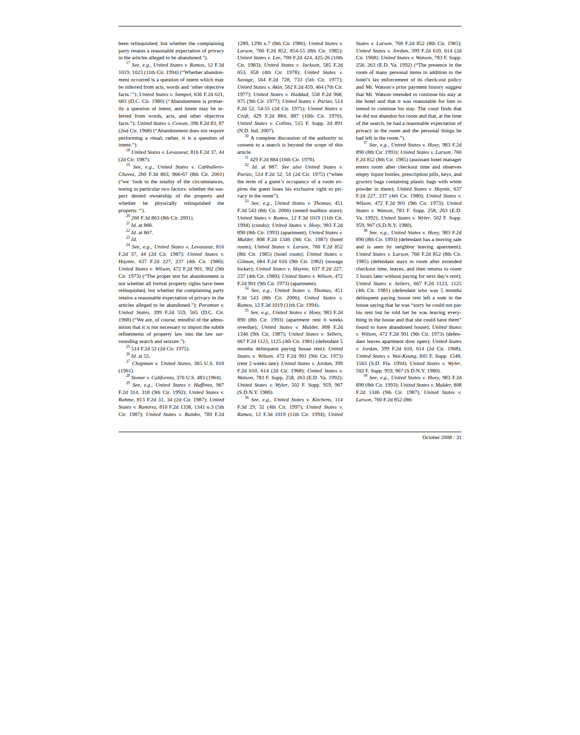been relinquished, but whether the complaining party retains a reasonable expectation of privacy in the articles alleged to be abandoned.”).
17 See, e.g., United States v. Ramos, 12 F.3d 1019, 1023 (11th Cir. 1994) (“Whether abandonment occurred is a question of intent which may be inferred from acts, words and ‘other objective facts.’”); United States v. Sampol, 636 F.2d 621, 683 (D.C. Cir. 1980) (“Abandonment is primarily a question of intent, and intent may be inferred from words, acts, and other objective facts.”); United States v. Cowan, 396 F.2d 83, 87 (2nd Cir. 1968) (“Abandonment does not require performing a ritual; rather, it is a question of intent.”).
18 United States v. Levasseur, 816 F.2d 37, 44 (2d Cir. 1987).
19 See, e.g., United States v. Cabballero-Chavez, 260 F.3d 863, 866-67 (8th Cir. 2001) (“we ‘look to the totality of the circumstances, noting in particular two factors: whether the suspect denied ownership of the property and whether he physically relinquished the property.’”).
20 260 F.3d 863 (8th Cir. 2001).
21 Id. at 866.
22 Id. at 867.
23 Id.
24 See, e.g., United States v. Levasseur, 816 F.2d 37, 44 (2d Cir. 1987); United States v. Haynie, 637 F.2d 227, 237 (4th Cir. 1980); United States v. Wilson, 472 F.2d 901, 902 (9th Cir. 1973) (“The proper test for abandonment is not whether all formal property rights have been relinquished, but whether the complaining party retains a reasonable expectation of privacy in the articles alleged to be abandoned.”); Paraman v. United States, 399 F.2d 559, 565 (D.C. Cir. 1968) (“We are, of course, mindful of the admonition that it is not necessary to import the subtle refinements of property law into the law surrounding search and seizure.”).
25 514 F.2d 52 (2d Cir. 1975).
26 Id. at 55.
27 Chapman v. United States, 365 U.S. 610 (1961).
28 Stoner v. California, 376 U.S. 483 (1964).
29 See, e.g., United States v. Huffines, 967 F.2d 314, 318 (9th Cir. 1992); United States v. Rahme, 813 F.2d 31, 34 (2d Cir. 1987); United States v. Ramirez, 810 F.2d 1338, 1341 n.3 (5th Cir. 1987); United States v. Rambo, 789 F.2d 1289, 1296 n.7 (8th Cir. 1986); United States v. Larson, 760 F.2d 852, 854-55 (8th Cir. 1985); United States v. Lee, 700 F.2d 424, 425-26 (10th Cir. 1983); United States v. Jackson, 585 F.2d 653, 658 (4th Cir. 1978); United States v. Savage, 564 F.2d 728, 733 (5th Cir. 1977); United States v. Akin, 562 F.2d 459, 464 (7th Cir. 1977); United States v. Haddad, 558 F.2d 968, 975 (9th Cir. 1977); United States v. Parizo, 514 F.2d 52, 54-55 (2d Cir. 1975); United States v. Croft, 429 F.2d 884, 887 (10th Cir. 1970); United States v. Collins, 515 F. Supp. 2d 891 (N.D. Ind. 2007).
30 A complete discussion of the authority to consent to a search is beyond the scope of this article.
31 429 F.2d 884 (10th Cir. 1970).
32 Id. at 887. See also United States v. Parizo, 514 F.2d 52, 54 (2d Cir. 1975) (“when the term of a guest’s occupancy of a room expires the guest loses his exclusive right to privacy in the room”).
33 See, e.g., United States v. Thomas, 451 F.3d 543 (8th Cir. 2006) (rented mailbox store); United States v. Ramos, 12 F.3d 1019 (11th Cir. 1994) (condo); United States v. Hoey, 983 F.2d 890 (8th Cir. 1993) (apartment); United States v. Mulder, 808 F.2d 1346 (9th Cir. 1987) (hotel room); United States v. Larson, 760 F.2d 852 (8th Cir. 1985) (hotel room); United States v. Gilman, 684 F.2d 616 (9th Cir. 1982) (storage locker); United States v. Haynie, 637 F.2d 227, 237 (4th Cir. 1980); United States v. Wilson, 472 F.2d 901 (9th Cir. 1973) (apartment).
34 See, e.g., United States v. Thomas, 451 F.3d 543 (8th Cir. 2006); United States v. Ramos, 12 F.3d 1019 (11th Cir. 1994).
35 See, e.g., United States v. Hoey, 983 F.2d 890 (8th Cir. 1993) (apartment rent 6 weeks overdue); United States v. Mulder, 808 F.2d 1346 (9th Cir. 1987); United States v. Sellers, 667 F.2d 1123, 1125 (4th Cir. 1981) (defendant 5 months delinquent paying house rent); United States v. Wilson, 472 F.2d 901 (9th Cir. 1973) (rent 2 weeks late); United States v. Jordan, 399 F.2d 610, 614 (2d Cir. 1968); United States v. Watson, 783 F. Supp. 258, 263 (E.D. Va. 1992); United States v. Wyler, 502 F. Supp. 959, 967 (S.D.N.Y. 1980).
36 See, e.g., United States v. Kitchens, 114 F.3d 29, 32 (4th Cir. 1997); United States v. Ramos, 12 F.3d 1019 (11th Cir. 1994); United States v. Larson, 760 F.2d 852 (8th Cir. 1985); United States v. Jordan, 399 F.2d 610, 614 (2d Cir. 1968); United States v. Watson, 783 F. Supp. 258, 263 (E.D. Va. 1992) (“The presence in the room of many personal items in addition to the hotel’s lax enforcement of its check-out policy and Mr. Watson’s prior payment history suggest that Mr. Watson intended to continue his stay at the hotel and that it was reasonable for him to intend to continue his stay. The court finds that he did not abandon his room and that, at the time of the search, he had a reasonable expectation of privacy in the room and the personal things he had left in the room.”).
37 See, e.g., United States v. Hoey, 983 F.2d 890 (8th Cir. 1993); United States v. Larson, 760 F.2d 852 (8th Cir. 1985) (assistant hotel manager enters room after checkout time and observes empty liquor bottles, prescription pills, keys, and grocery bags containing plastic bags with white powder in them); United States v. Haynie, 637 F.2d 227, 237 (4th Cir. 1980); United States v. Wilson, 472 F.2d 901 (9th Cir. 1973); United States v. Watson, 783 F. Supp. 258, 263 (E.D. Va. 1992); United States v. Wyler, 502 F. Supp. 959, 967 (S.D.N.Y. 1980).
38 See, e.g., United States v. Hoey, 983 F.2d 890 (8th Cir. 1993) (defendant has a moving sale and is seen by neighbor leaving apartment); United States v. Larson, 760 F.2d 852 (8th Cir. 1985) (defendant stays in room after extended checkout time, leaves, and then returns to room 5 hours later without paying for next day’s rent); United States v. Sellers, 667 F.2d 1123, 1125 (4th Cir. 1981) (defendant who was 5 months delinquent paying house rent left a note in the house saying that he was “sorry he could not pay his rent but he told her he was leaving everything in the house and that she could have them” found to have abandoned house); United States v. Wilson, 472 F.2d 901 (9th Cir. 1973) (defendant leaves apartment door open); United States v. Jordan, 399 F.2d 610, 614 (2d Cir. 1968); United States v. Wai-Keung, 845 F. Supp. 1548, 1563 (S.D. Fla. 1994); United States v. Wyler, 502 F. Supp. 959, 967 (S.D.N.Y. 1980).
39 See, e.g., United States v. Hoey, 983 F.2d 890 (8th Cir. 1993); United States v. Mulder, 808 F.2d 1346 (9th Cir. 1987); United States v. Larson, 760 F.2d 852 (8th
October 2008 / 31